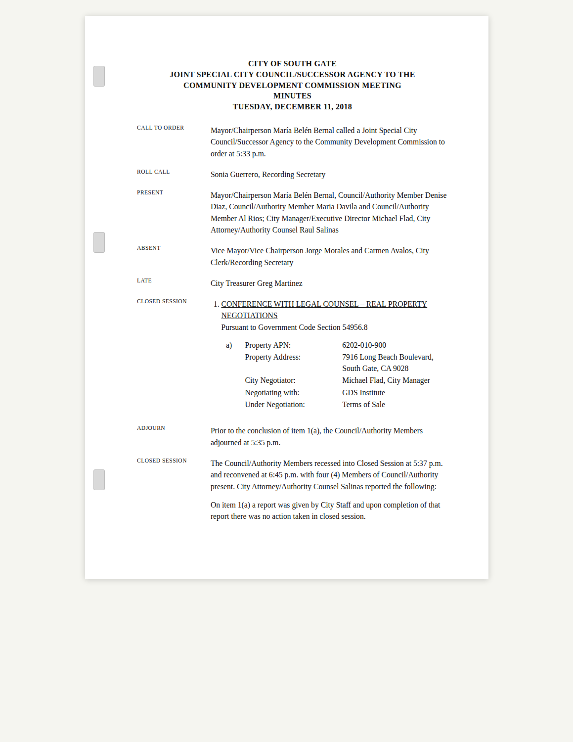City of South Gate
Joint Special City Council/Successor Agency to the
Community Development Commission Meeting
Minutes
Tuesday, December 11, 2018
| Call to Order | Mayor/Chairperson María Belén Bernal called a Joint Special City Council/Successor Agency to the Community Development Commission to order at 5:33 p.m. |
| Roll Call | Sonia Guerrero, Recording Secretary |
| Present | Mayor/Chairperson María Belén Bernal, Council/Authority Member Denise Diaz, Council/Authority Member Maria Davila and Council/Authority Member Al Rios; City Manager/Executive Director Michael Flad, City Attorney/Authority Counsel Raul Salinas |
| Absent | Vice Mayor/Vice Chairperson Jorge Morales and Carmen Avalos, City Clerk/Recording Secretary |
| Late | City Treasurer Greg Martinez |
| Closed Session | Conference with Legal Counsel – Real Property Negotiations Pursuant to Government Code Section 54956.8 / a) / Property APN: / 6202-010-900 / / / Property Address: / 7916 Long Beach Boulevard, South Gate, CA 9028 / / / City Negotiator: / Michael Flad, City Manager / / / Negotiating with: / GDS Institute / / / Under Negotiation: / Terms of Sale / |
| Adjourn | Prior to the conclusion of item 1(a), the Council/Authority Members adjourned at 5:35 p.m. |
| Closed Session | The Council/Authority Members recessed into Closed Session at 5:37 p.m. and reconvened at 6:45 p.m. with four (4) Members of Council/Authority present. City Attorney/Authority Counsel Salinas reported the following: On item 1(a) a report was given by City Staff and upon completion of that report there was no action taken in closed session. |